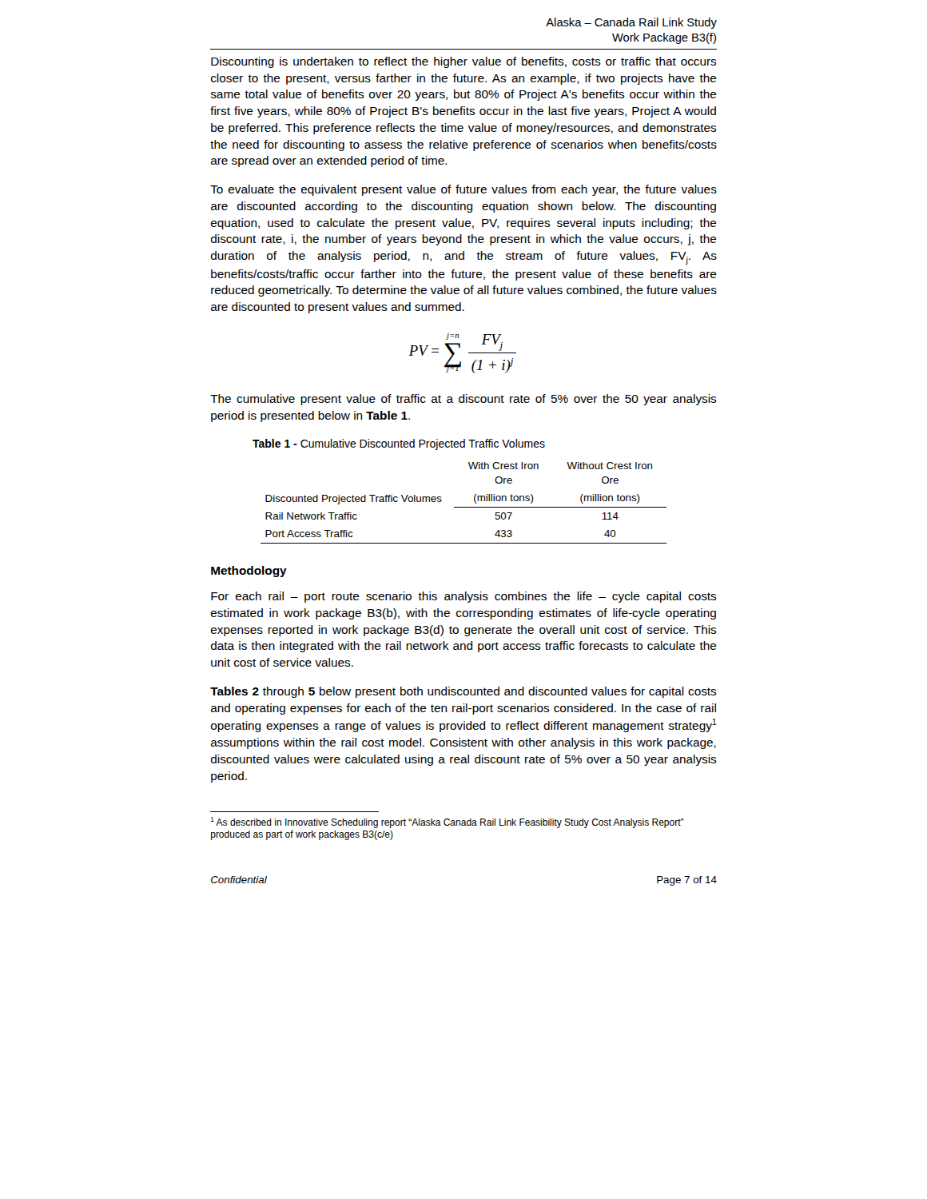Alaska – Canada Rail Link Study
Work Package B3(f)
Discounting is undertaken to reflect the higher value of benefits, costs or traffic that occurs closer to the present, versus farther in the future. As an example, if two projects have the same total value of benefits over 20 years, but 80% of Project A's benefits occur within the first five years, while 80% of Project B's benefits occur in the last five years, Project A would be preferred. This preference reflects the time value of money/resources, and demonstrates the need for discounting to assess the relative preference of scenarios when benefits/costs are spread over an extended period of time.
To evaluate the equivalent present value of future values from each year, the future values are discounted according to the discounting equation shown below. The discounting equation, used to calculate the present value, PV, requires several inputs including; the discount rate, i, the number of years beyond the present in which the value occurs, j, the duration of the analysis period, n, and the stream of future values, FVj. As benefits/costs/traffic occur farther into the future, the present value of these benefits are reduced geometrically. To determine the value of all future values combined, the future values are discounted to present values and summed.
PV = j=n ∑ j=1 FVj (1 + i)j
The cumulative present value of traffic at a discount rate of 5% over the 50 year analysis period is presented below in Table 1.
Table 1 - Cumulative Discounted Projected Traffic Volumes
| Discounted Projected Traffic Volumes | With Crest Iron Ore | Without Crest Iron Ore |
| --- | --- | --- |
| (million tons) | (million tons) |
| Rail Network Traffic | 507 | 114 |
| Port Access Traffic | 433 | 40 |
Methodology
For each rail – port route scenario this analysis combines the life – cycle capital costs estimated in work package B3(b), with the corresponding estimates of life-cycle operating expenses reported in work package B3(d) to generate the overall unit cost of service. This data is then integrated with the rail network and port access traffic forecasts to calculate the unit cost of service values.
Tables 2 through 5 below present both undiscounted and discounted values for capital costs and operating expenses for each of the ten rail-port scenarios considered. In the case of rail operating expenses a range of values is provided to reflect different management strategy1 assumptions within the rail cost model. Consistent with other analysis in this work package, discounted values were calculated using a real discount rate of 5% over a 50 year analysis period.
1 As described in Innovative Scheduling report “Alaska Canada Rail Link Feasibility Study Cost Analysis Report” produced as part of work packages B3(c/e)
Confidential
Page 7 of 14